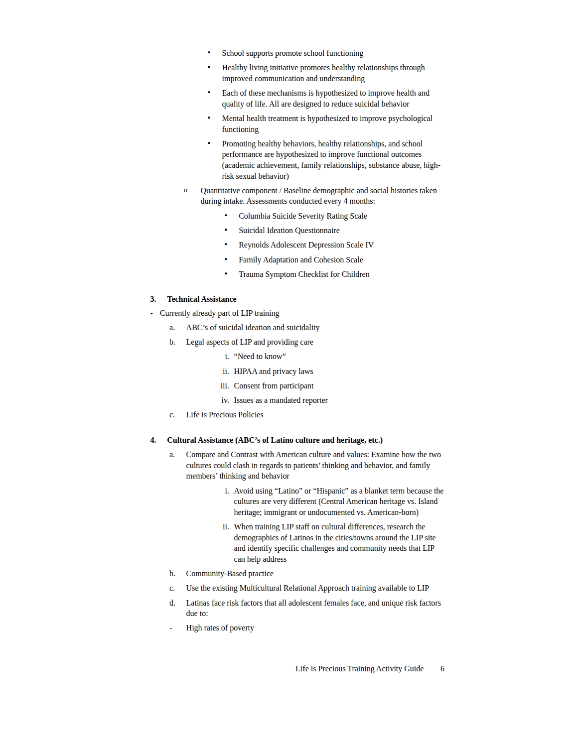School supports promote school functioning
Healthy living initiative promotes healthy relationships through improved communication and understanding
Each of these mechanisms is hypothesized to improve health and quality of life. All are designed to reduce suicidal behavior
Mental health treatment is hypothesized to improve psychological functioning
Promoting healthy behaviors, healthy relationships, and school performance are hypothesized to improve functional outcomes (academic achievement, family relationships, substance abuse, high-risk sexual behavior)
Quantitative component / Baseline demographic and social histories taken during intake. Assessments conducted every 4 months:
Columbia Suicide Severity Rating Scale
Suicidal Ideation Questionnaire
Reynolds Adolescent Depression Scale IV
Family Adaptation and Cohesion Scale
Trauma Symptom Checklist for Children
3. Technical Assistance
Currently already part of LIP training
a. ABC’s of suicidal ideation and suicidality
b. Legal aspects of LIP and providing care
i.“Need to know”
ii. HIPAA and privacy laws
iii. Consent from participant
iv. Issues as a mandated reporter
c. Life is Precious Policies
4. Cultural Assistance (ABC’s of Latino culture and heritage, etc.)
a. Compare and Contrast with American culture and values: Examine how the two cultures could clash in regards to patients’ thinking and behavior, and family members’ thinking and behavior
i. Avoid using “Latino” or “Hispanic” as a blanket term because the cultures are very different (Central American heritage vs. Island heritage; immigrant or undocumented vs. American-born)
ii. When training LIP staff on cultural differences, research the demographics of Latinos in the cities/towns around the LIP site and identify specific challenges and community needs that LIP can help address
b. Community-Based practice
c. Use the existing Multicultural Relational Approach training available to LIP
d. Latinas face risk factors that all adolescent females face, and unique risk factors due to:
High rates of poverty
Life is Precious Training Activity Guide6